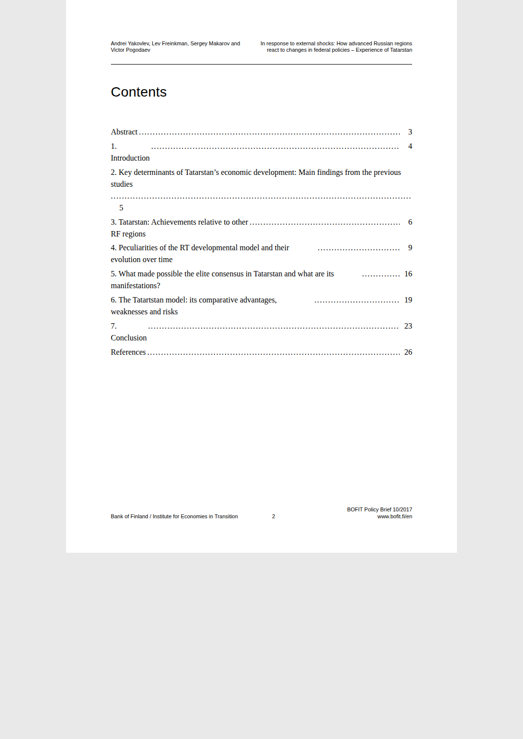Andrei Yakovlev, Lev Freinkman, Sergey Makarov and Victor Pogodaev
In response to external shocks: How advanced Russian regions react to changes in federal policies – Experience of Tatarstan
Contents
Abstract .................................................................................................................................. 3
1. Introduction ......................................................................................................................... 4
2. Key determinants of Tatarstan’s economic development: Main findings from the previous studies ................................................................................................................................................. 5
3. Tatarstan: Achievements relative to other RF regions ..................................................................... 6
4. Peculiarities of the RT developmental model and their evolution over time ................................... 9
5. What made possible the elite consensus in Tatarstan and what are its manifestations? ............... 16
6. The Tatartstan model: its comparative advantages, weaknesses and risks .................................... 19
7. Conclusion .......................................................................................................................... 23
References .............................................................................................................................. 26
Bank of Finland / Institute for Economies in Transition
2
BOFIT Policy Brief 10/2017
www.bofit.fi/en